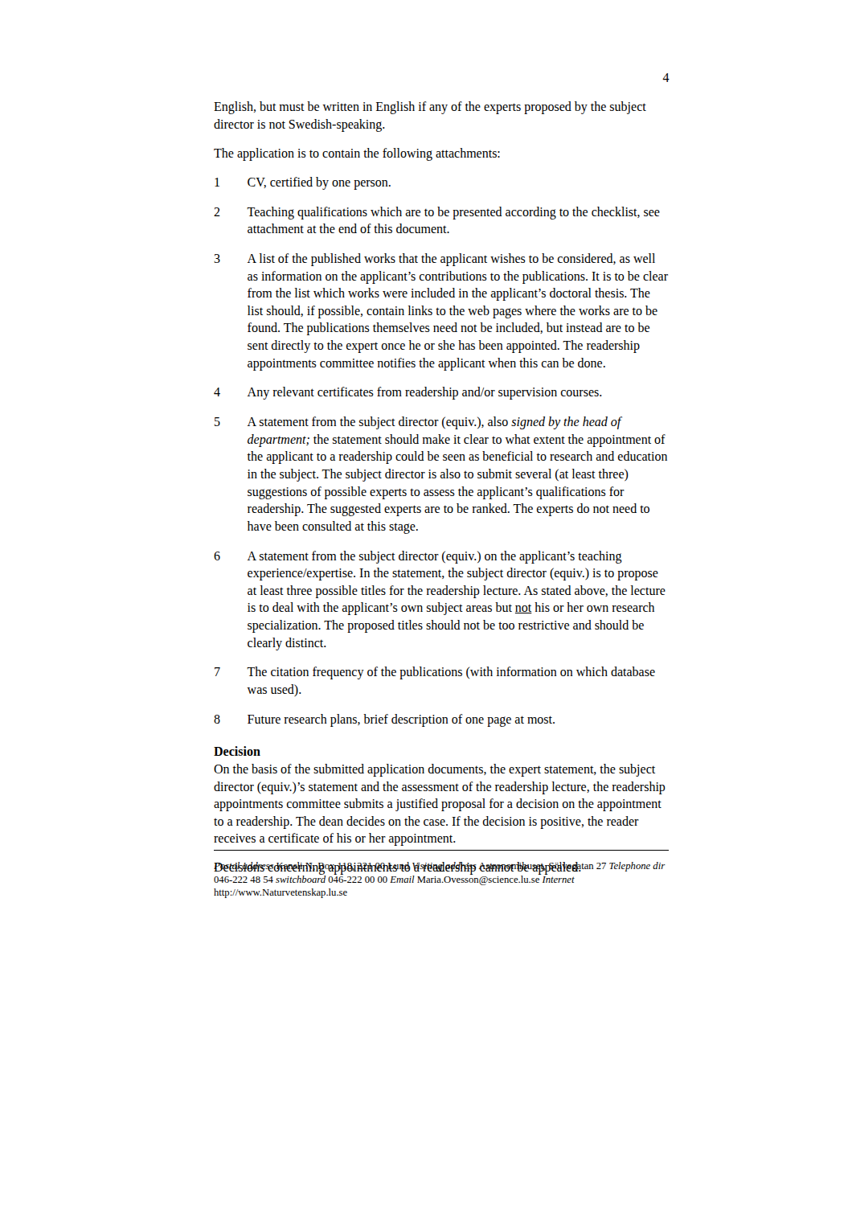4
English, but must be written in English if any of the experts proposed by the subject director is not Swedish-speaking.
The application is to contain the following attachments:
CV, certified by one person.
Teaching qualifications which are to be presented according to the checklist, see attachment at the end of this document.
A list of the published works that the applicant wishes to be considered, as well as information on the applicant’s contributions to the publications. It is to be clear from the list which works were included in the applicant’s doctoral thesis. The list should, if possible, contain links to the web pages where the works are to be found. The publications themselves need not be included, but instead are to be sent directly to the expert once he or she has been appointed. The readership appointments committee notifies the applicant when this can be done.
Any relevant certificates from readership and/or supervision courses.
A statement from the subject director (equiv.), also signed by the head of department; the statement should make it clear to what extent the appointment of the applicant to a readership could be seen as beneficial to research and education in the subject. The subject director is also to submit several (at least three) suggestions of possible experts to assess the applicant’s qualifications for readership. The suggested experts are to be ranked. The experts do not need to have been consulted at this stage.
A statement from the subject director (equiv.) on the applicant’s teaching experience/expertise. In the statement, the subject director (equiv.) is to propose at least three possible titles for the readership lecture. As stated above, the lecture is to deal with the applicant’s own subject areas but not his or her own research specialization. The proposed titles should not be too restrictive and should be clearly distinct.
The citation frequency of the publications (with information on which database was used).
Future research plans, brief description of one page at most.
Decision
On the basis of the submitted application documents, the expert statement, the subject director (equiv.)’s statement and the assessment of the readership lecture, the readership appointments committee submits a justified proposal for a decision on the appointment to a readership. The dean decides on the case. If the decision is positive, the reader receives a certificate of his or her appointment.
Decisions concerning appointments to a readership cannot be appealed.
Postal address Kansli N, Box 118, 221 00 Lund Visiting address Astronomihuset, Sölvegatan 27 Telephone dir 046-222 48 54 switchboard 046-222 00 00 Email Maria.Ovesson@science.lu.se Internet http://www.Naturvetenskap.lu.se